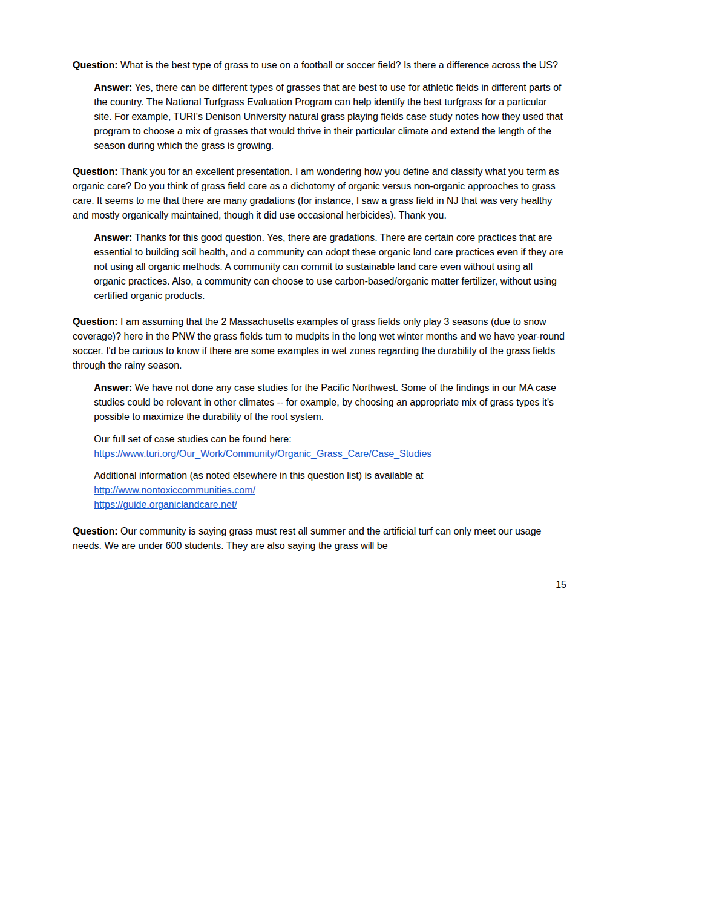Question: What is the best type of grass to use on a football or soccer field? Is there a difference across the US?
Answer: Yes, there can be different types of grasses that are best to use for athletic fields in different parts of the country. The National Turfgrass Evaluation Program can help identify the best turfgrass for a particular site. For example, TURI's Denison University natural grass playing fields case study notes how they used that program to choose a mix of grasses that would thrive in their particular climate and extend the length of the season during which the grass is growing.
Question: Thank you for an excellent presentation. I am wondering how you define and classify what you term as organic care? Do you think of grass field care as a dichotomy of organic versus non-organic approaches to grass care. It seems to me that there are many gradations (for instance, I saw a grass field in NJ that was very healthy and mostly organically maintained, though it did use occasional herbicides). Thank you.
Answer: Thanks for this good question. Yes, there are gradations. There are certain core practices that are essential to building soil health, and a community can adopt these organic land care practices even if they are not using all organic methods. A community can commit to sustainable land care even without using all organic practices. Also, a community can choose to use carbon-based/organic matter fertilizer, without using certified organic products.
Question: I am assuming that the 2 Massachusetts examples of grass fields only play 3 seasons (due to snow coverage)? here in the PNW the grass fields turn to mudpits in the long wet winter months and we have year-round soccer. I'd be curious to know if there are some examples in wet zones regarding the durability of the grass fields through the rainy season.
Answer: We have not done any case studies for the Pacific Northwest. Some of the findings in our MA case studies could be relevant in other climates -- for example, by choosing an appropriate mix of grass types it's possible to maximize the durability of the root system.
Our full set of case studies can be found here:
https://www.turi.org/Our_Work/Community/Organic_Grass_Care/Case_Studies
Additional information (as noted elsewhere in this question list) is available at
http://www.nontoxiccommunities.com/
https://guide.organiclandcare.net/
Question: Our community is saying grass must rest all summer and the artificial turf can only meet our usage needs. We are under 600 students. They are also saying the grass will be
15